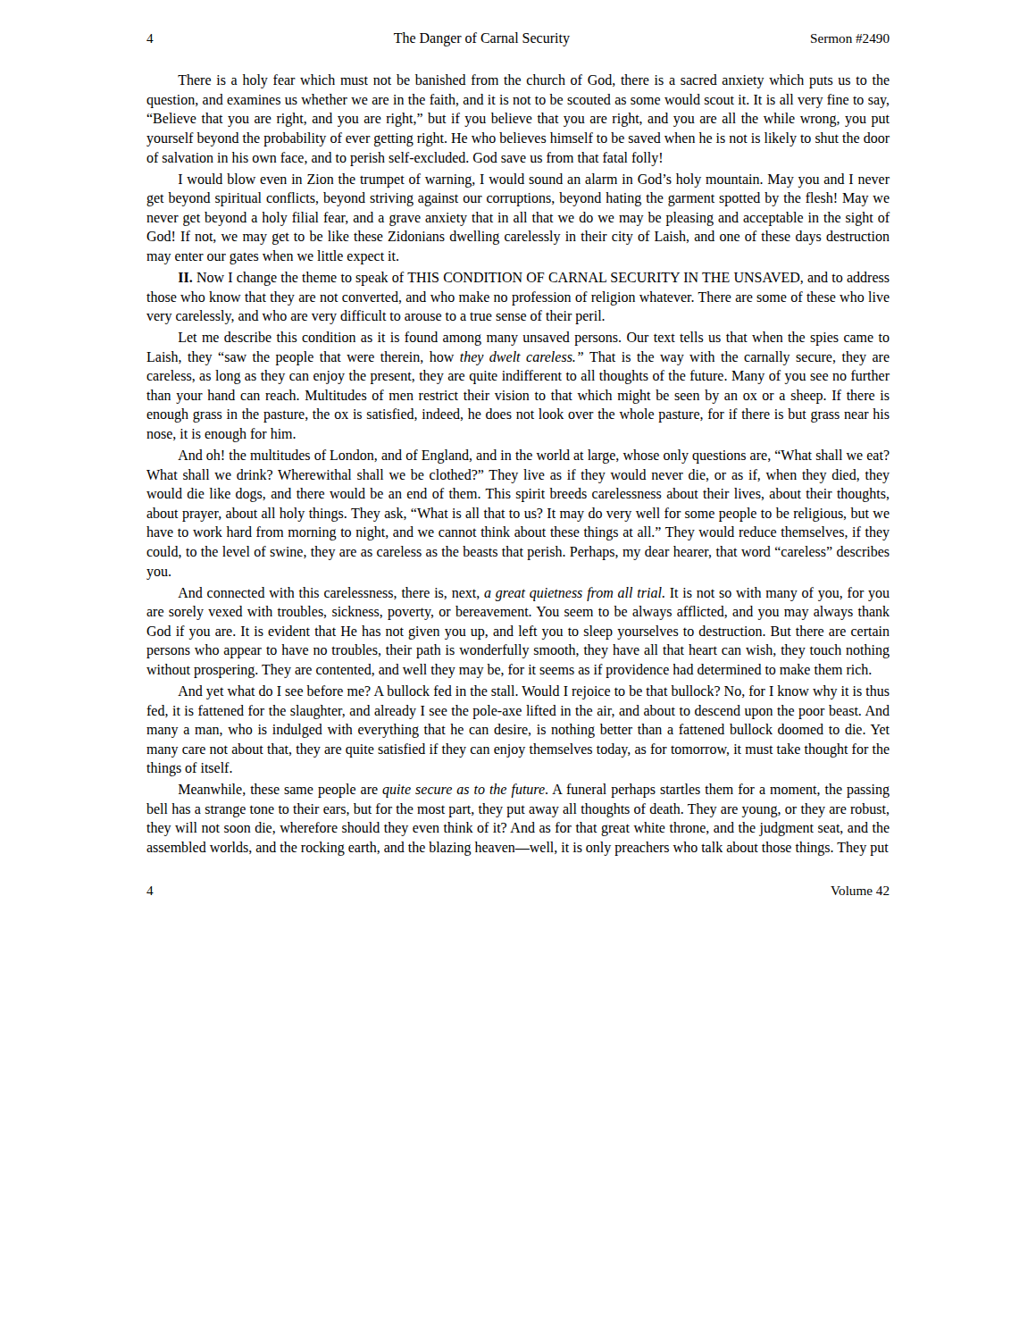4 The Danger of Carnal Security Sermon #2490
There is a holy fear which must not be banished from the church of God, there is a sacred anxiety which puts us to the question, and examines us whether we are in the faith, and it is not to be scouted as some would scout it. It is all very fine to say, “Believe that you are right, and you are right,” but if you believe that you are right, and you are all the while wrong, you put yourself beyond the probability of ever getting right. He who believes himself to be saved when he is not is likely to shut the door of salvation in his own face, and to perish self-excluded. God save us from that fatal folly!
I would blow even in Zion the trumpet of warning, I would sound an alarm in God’s holy mountain. May you and I never get beyond spiritual conflicts, beyond striving against our corruptions, beyond hating the garment spotted by the flesh! May we never get beyond a holy filial fear, and a grave anxiety that in all that we do we may be pleasing and acceptable in the sight of God! If not, we may get to be like these Zidonians dwelling carelessly in their city of Laish, and one of these days destruction may enter our gates when we little expect it.
II. Now I change the theme to speak of THIS CONDITION OF CARNAL SECURITY IN THE UNSAVED, and to address those who know that they are not converted, and who make no profession of religion whatever. There are some of these who live very carelessly, and who are very difficult to arouse to a true sense of their peril.
Let me describe this condition as it is found among many unsaved persons. Our text tells us that when the spies came to Laish, they “saw the people that were therein, how they dwelt careless.” That is the way with the carnally secure, they are careless, as long as they can enjoy the present, they are quite indifferent to all thoughts of the future. Many of you see no further than your hand can reach. Multitudes of men restrict their vision to that which might be seen by an ox or a sheep. If there is enough grass in the pasture, the ox is satisfied, indeed, he does not look over the whole pasture, for if there is but grass near his nose, it is enough for him.
And oh! the multitudes of London, and of England, and in the world at large, whose only questions are, “What shall we eat? What shall we drink? Wherewithal shall we be clothed?” They live as if they would never die, or as if, when they died, they would die like dogs, and there would be an end of them. This spirit breeds carelessness about their lives, about their thoughts, about prayer, about all holy things. They ask, “What is all that to us? It may do very well for some people to be religious, but we have to work hard from morning to night, and we cannot think about these things at all.” They would reduce themselves, if they could, to the level of swine, they are as careless as the beasts that perish. Perhaps, my dear hearer, that word “careless” describes you.
And connected with this carelessness, there is, next, a great quietness from all trial. It is not so with many of you, for you are sorely vexed with troubles, sickness, poverty, or bereavement. You seem to be always afflicted, and you may always thank God if you are. It is evident that He has not given you up, and left you to sleep yourselves to destruction. But there are certain persons who appear to have no troubles, their path is wonderfully smooth, they have all that heart can wish, they touch nothing without prospering. They are contented, and well they may be, for it seems as if providence had determined to make them rich.
And yet what do I see before me? A bullock fed in the stall. Would I rejoice to be that bullock? No, for I know why it is thus fed, it is fattened for the slaughter, and already I see the pole-axe lifted in the air, and about to descend upon the poor beast. And many a man, who is indulged with everything that he can desire, is nothing better than a fattened bullock doomed to die. Yet many care not about that, they are quite satisfied if they can enjoy themselves today, as for tomorrow, it must take thought for the things of itself.
Meanwhile, these same people are quite secure as to the future. A funeral perhaps startles them for a moment, the passing bell has a strange tone to their ears, but for the most part, they put away all thoughts of death. They are young, or they are robust, they will not soon die, wherefore should they even think of it? And as for that great white throne, and the judgment seat, and the assembled worlds, and the rocking earth, and the blazing heaven—well, it is only preachers who talk about those things. They put
4 Volume 42